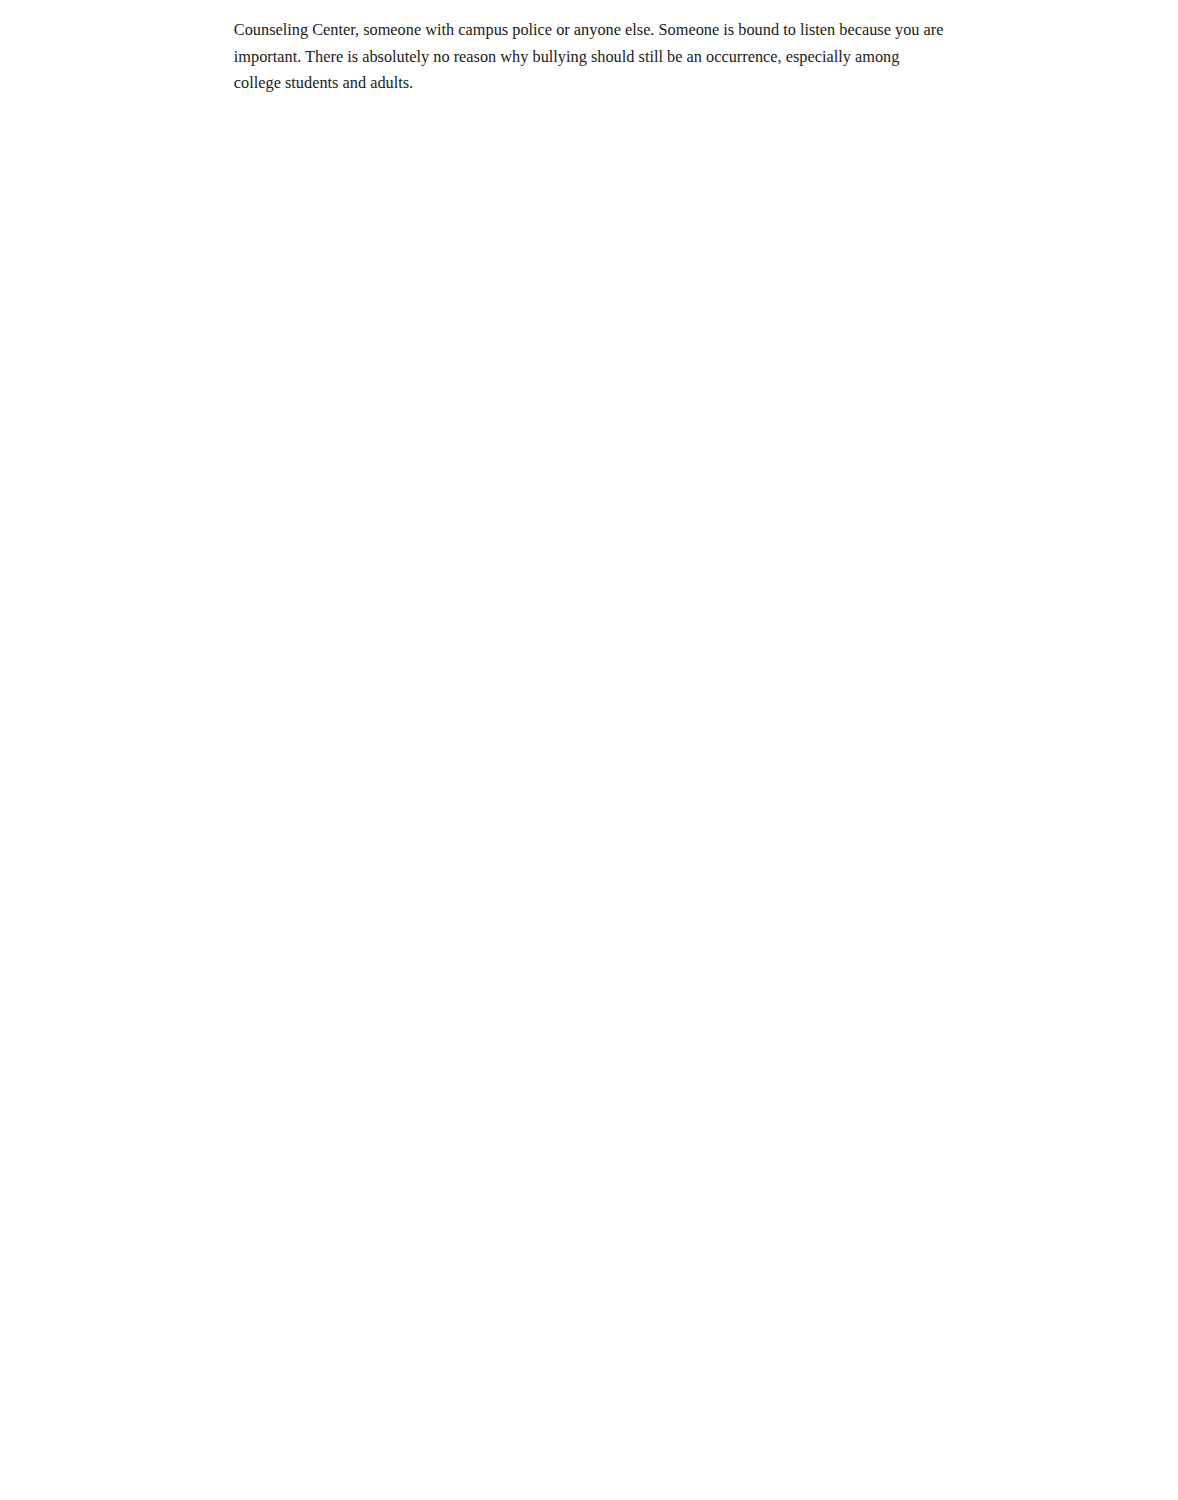Counseling Center, someone with campus police or anyone else. Someone is bound to listen because you are important. There is absolutely no reason why bullying should still be an occurrence, especially among college students and adults.